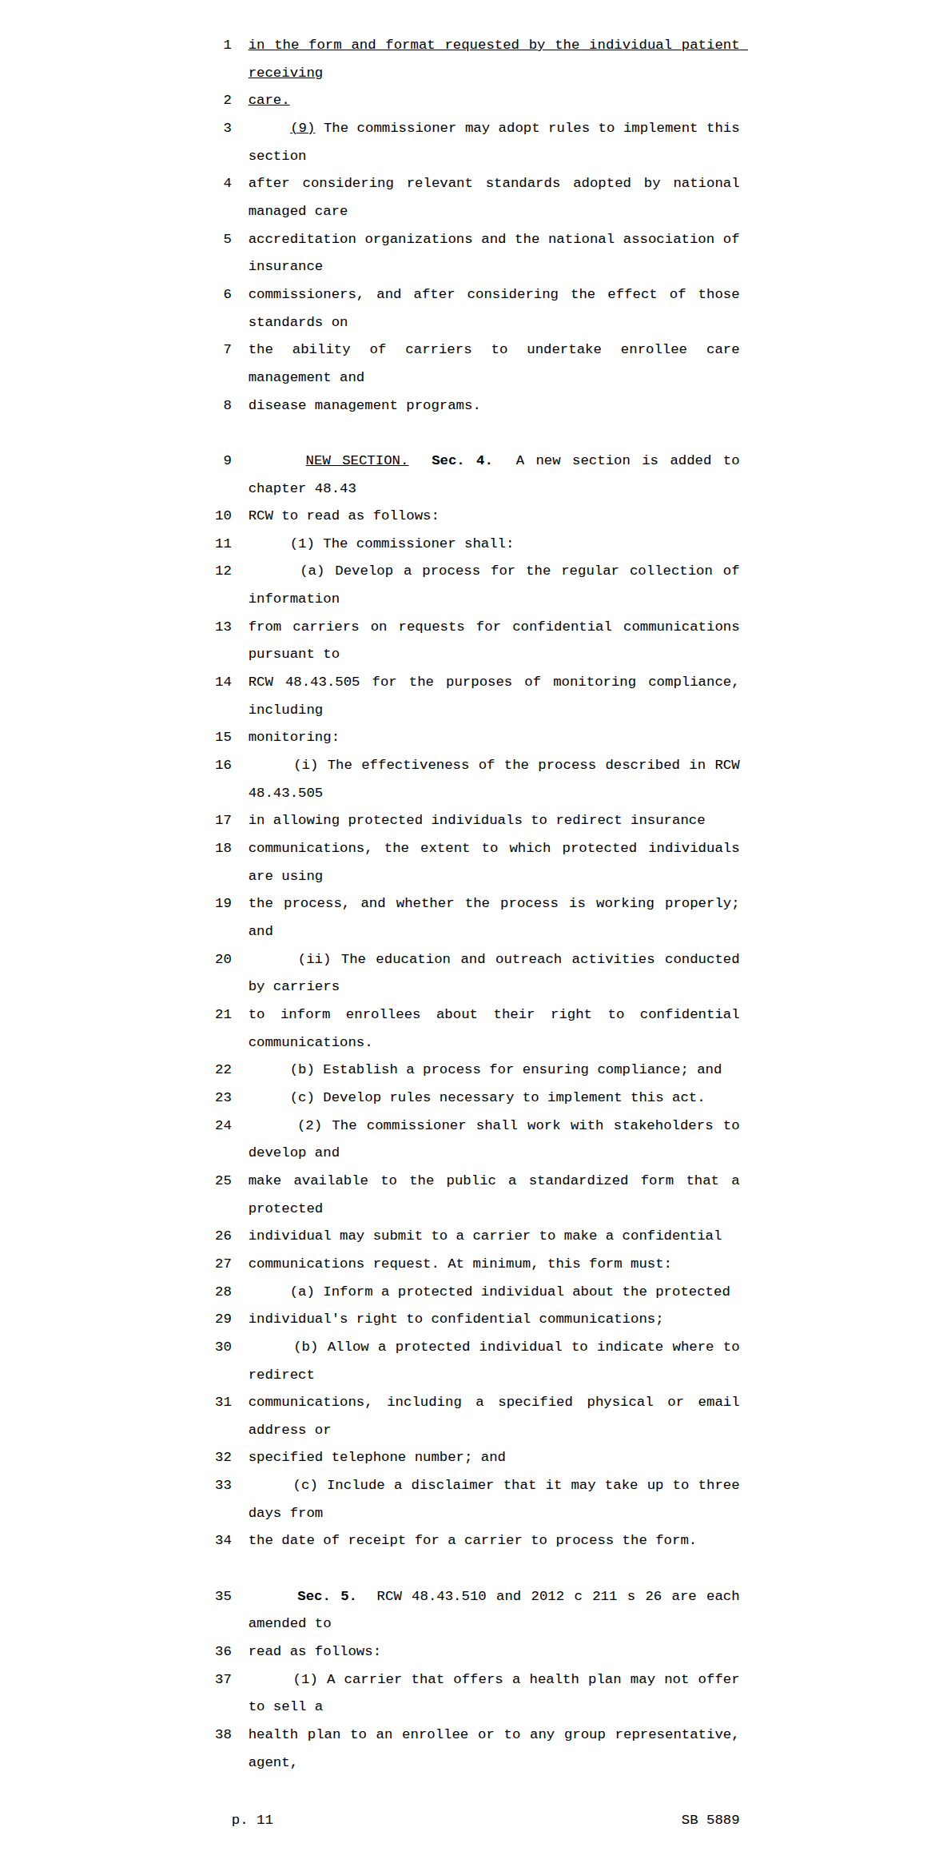1 in the form and format requested by the individual patient receiving
2 care.
3 (9) The commissioner may adopt rules to implement this section
4 after considering relevant standards adopted by national managed care
5 accreditation organizations and the national association of insurance
6 commissioners, and after considering the effect of those standards on
7 the ability of carriers to undertake enrollee care management and
8 disease management programs.
9 NEW SECTION. Sec. 4. A new section is added to chapter 48.43
10 RCW to read as follows:
11 (1) The commissioner shall:
12 (a) Develop a process for the regular collection of information
13 from carriers on requests for confidential communications pursuant to
14 RCW 48.43.505 for the purposes of monitoring compliance, including
15 monitoring:
16 (i) The effectiveness of the process described in RCW 48.43.505
17 in allowing protected individuals to redirect insurance
18 communications, the extent to which protected individuals are using
19 the process, and whether the process is working properly; and
20 (ii) The education and outreach activities conducted by carriers
21 to inform enrollees about their right to confidential communications.
22 (b) Establish a process for ensuring compliance; and
23 (c) Develop rules necessary to implement this act.
24 (2) The commissioner shall work with stakeholders to develop and
25 make available to the public a standardized form that a protected
26 individual may submit to a carrier to make a confidential
27 communications request. At minimum, this form must:
28 (a) Inform a protected individual about the protected
29 individual's right to confidential communications;
30 (b) Allow a protected individual to indicate where to redirect
31 communications, including a specified physical or email address or
32 specified telephone number; and
33 (c) Include a disclaimer that it may take up to three days from
34 the date of receipt for a carrier to process the form.
35 Sec. 5. RCW 48.43.510 and 2012 c 211 s 26 are each amended to
36 read as follows:
37 (1) A carrier that offers a health plan may not offer to sell a
38 health plan to an enrollee or to any group representative, agent,
p. 11 SB 5889